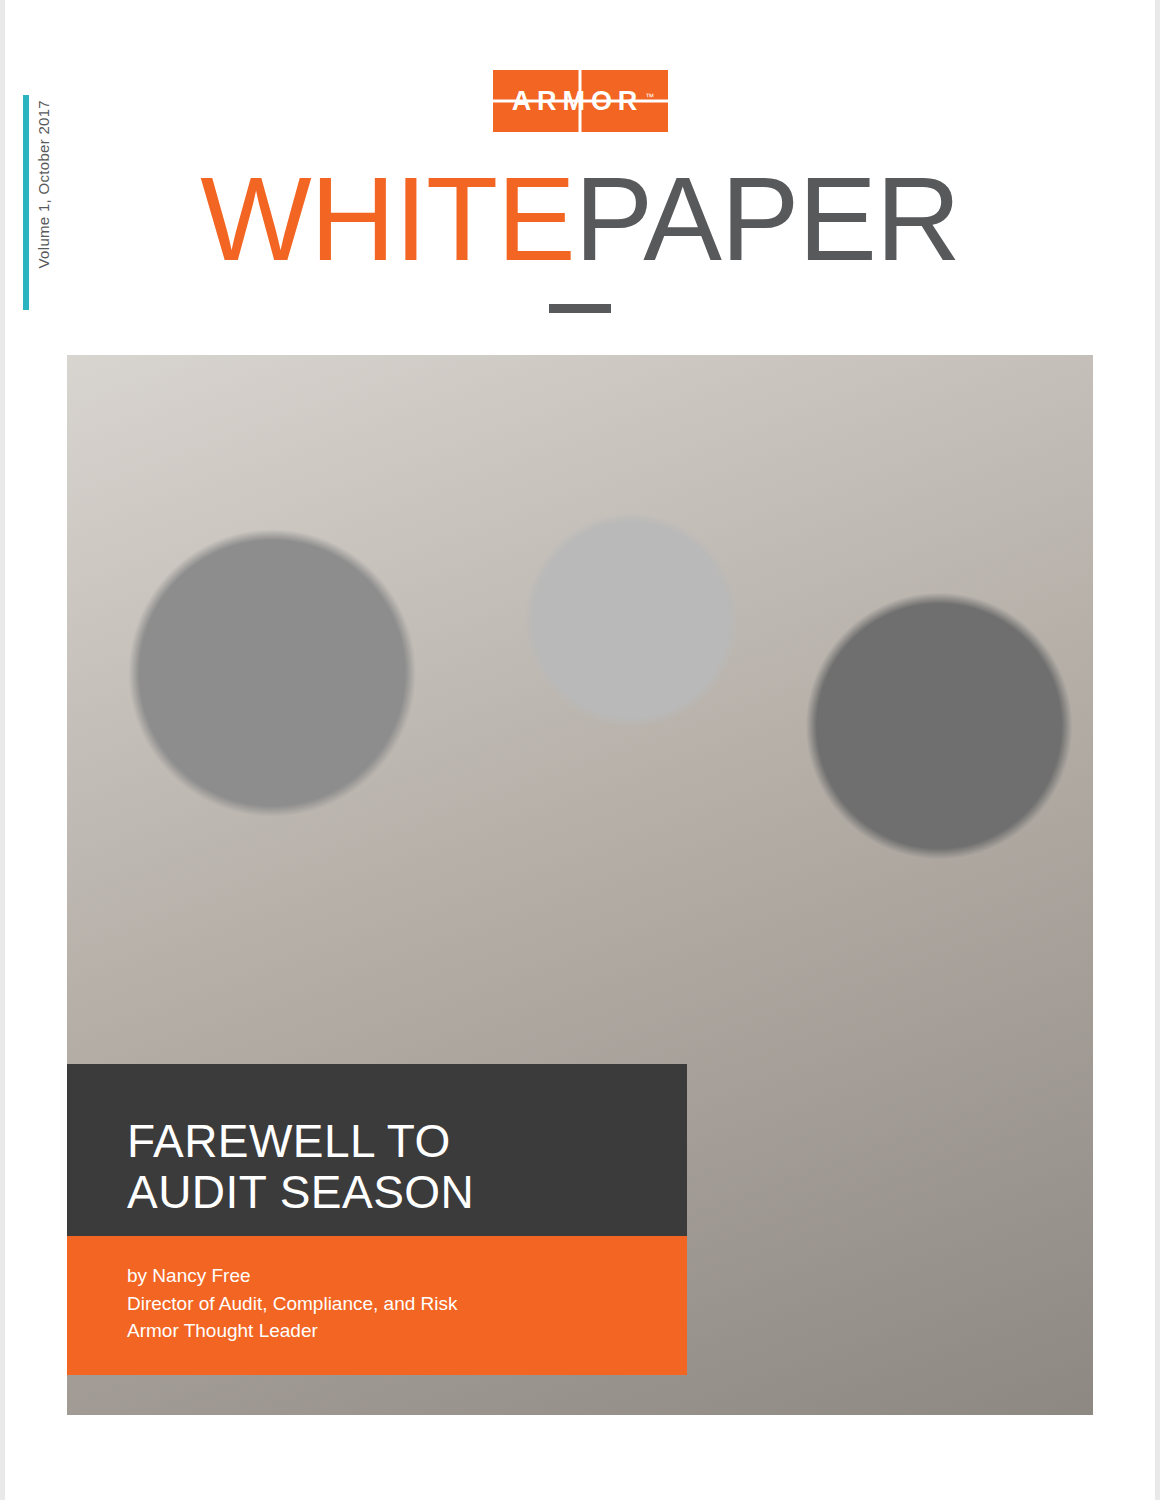Volume 1, October 2017
ARMOR™
WHITE PAPER
Farewell to
Audit Season
by Nancy Free
Director of Audit, Compliance, and Risk
Armor Thought Leader